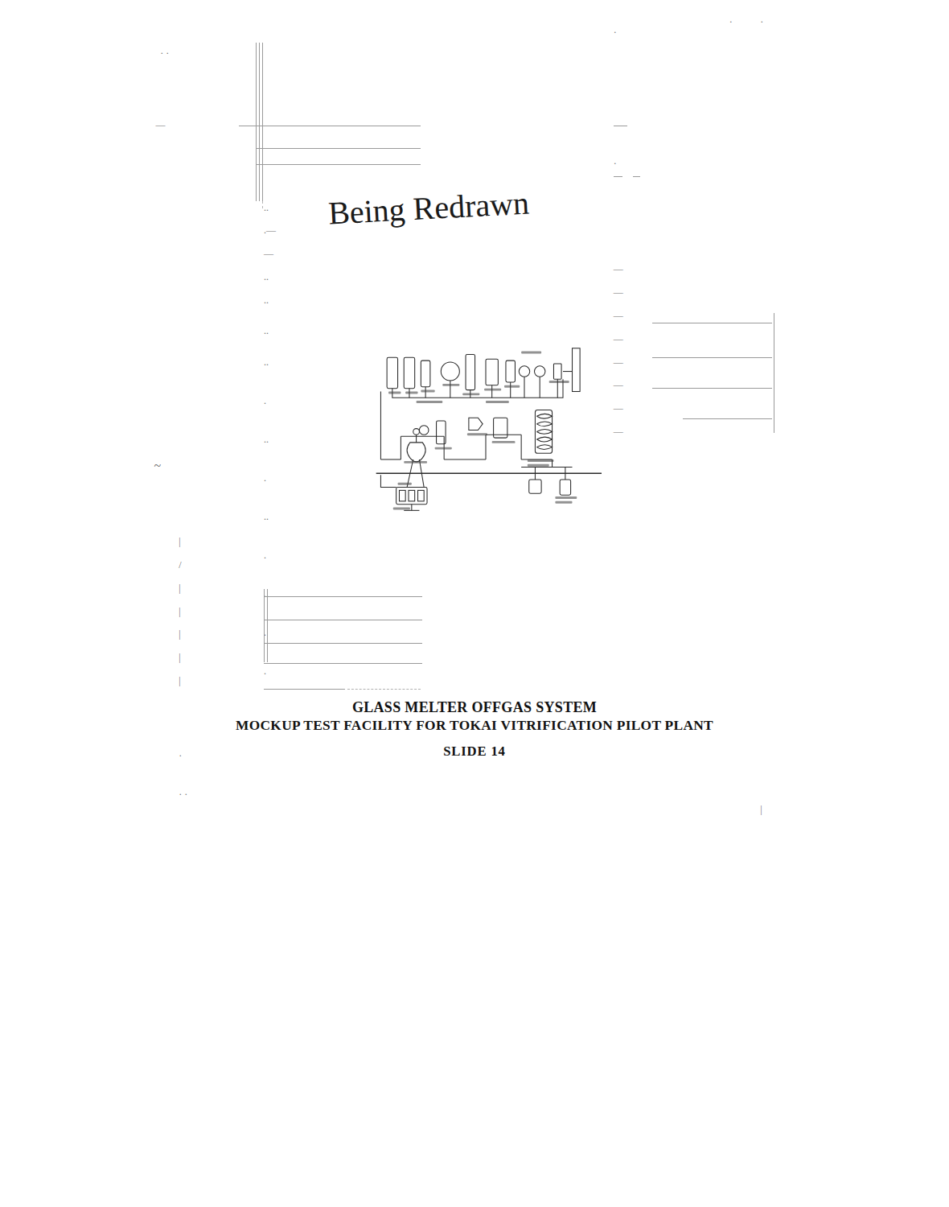Being Redrawn
..
.—
—
..
..
..
..
.
..
.
..
.
..
.
.
—
—
—
—
—
—
—
—
· ·
—
~
|
/
|
|
|
|
|
·
·
·
·
GLASS MELTER OFFGAS SYSTEM
MOCKUP TEST FACILITY FOR TOKAI VITRIFICATION PILOT PLANT
SLIDE 14
·
· ·
|